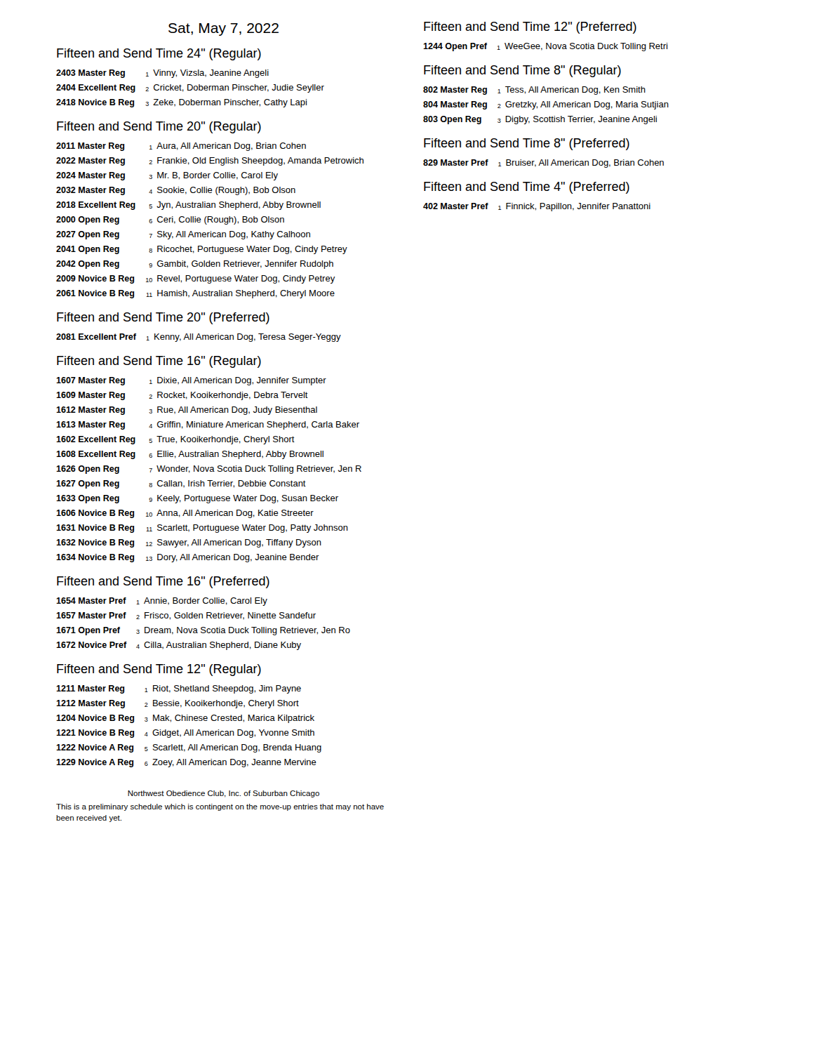Sat, May 7, 2022
Fifteen and Send Time 24" (Regular)
| 2403 Master Reg | 1 | Vinny, Vizsla, Jeanine Angeli |
| 2404 Excellent Reg | 2 | Cricket, Doberman Pinscher, Judie Seyller |
| 2418 Novice B Reg | 3 | Zeke, Doberman Pinscher, Cathy Lapi |
Fifteen and Send Time 20" (Regular)
| 2011 Master Reg | 1 | Aura, All American Dog, Brian Cohen |
| 2022 Master Reg | 2 | Frankie, Old English Sheepdog, Amanda Petrowich |
| 2024 Master Reg | 3 | Mr. B, Border Collie, Carol Ely |
| 2032 Master Reg | 4 | Sookie, Collie (Rough), Bob Olson |
| 2018 Excellent Reg | 5 | Jyn, Australian Shepherd, Abby Brownell |
| 2000 Open Reg | 6 | Ceri, Collie (Rough), Bob Olson |
| 2027 Open Reg | 7 | Sky, All American Dog, Kathy Calhoon |
| 2041 Open Reg | 8 | Ricochet, Portuguese Water Dog, Cindy Petrey |
| 2042 Open Reg | 9 | Gambit, Golden Retriever, Jennifer Rudolph |
| 2009 Novice B Reg | 10 | Revel, Portuguese Water Dog, Cindy Petrey |
| 2061 Novice B Reg | 11 | Hamish, Australian Shepherd, Cheryl Moore |
Fifteen and Send Time 20" (Preferred)
| 2081 Excellent Pref | 1 | Kenny, All American Dog, Teresa Seger-Yeggy |
Fifteen and Send Time 16" (Regular)
| 1607 Master Reg | 1 | Dixie, All American Dog, Jennifer Sumpter |
| 1609 Master Reg | 2 | Rocket, Kooikerhondje, Debra Tervelt |
| 1612 Master Reg | 3 | Rue, All American Dog, Judy Biesenthal |
| 1613 Master Reg | 4 | Griffin, Miniature American Shepherd, Carla Baker |
| 1602 Excellent Reg | 5 | True, Kooikerhondje, Cheryl Short |
| 1608 Excellent Reg | 6 | Ellie, Australian Shepherd, Abby Brownell |
| 1626 Open Reg | 7 | Wonder, Nova Scotia Duck Tolling Retriever, Jen R |
| 1627 Open Reg | 8 | Callan, Irish Terrier, Debbie Constant |
| 1633 Open Reg | 9 | Keely, Portuguese Water Dog, Susan Becker |
| 1606 Novice B Reg | 10 | Anna, All American Dog, Katie Streeter |
| 1631 Novice B Reg | 11 | Scarlett, Portuguese Water Dog, Patty Johnson |
| 1632 Novice B Reg | 12 | Sawyer, All American Dog, Tiffany Dyson |
| 1634 Novice B Reg | 13 | Dory, All American Dog, Jeanine Bender |
Fifteen and Send Time 16" (Preferred)
| 1654 Master Pref | 1 | Annie, Border Collie, Carol Ely |
| 1657 Master Pref | 2 | Frisco, Golden Retriever, Ninette Sandefur |
| 1671 Open Pref | 3 | Dream, Nova Scotia Duck Tolling Retriever, Jen Ro |
| 1672 Novice Pref | 4 | Cilla, Australian Shepherd, Diane Kuby |
Fifteen and Send Time 12" (Regular)
| 1211 Master Reg | 1 | Riot, Shetland Sheepdog, Jim Payne |
| 1212 Master Reg | 2 | Bessie, Kooikerhondje, Cheryl Short |
| 1204 Novice B Reg | 3 | Mak, Chinese Crested, Marica Kilpatrick |
| 1221 Novice B Reg | 4 | Gidget, All American Dog, Yvonne Smith |
| 1222 Novice A Reg | 5 | Scarlett, All American Dog, Brenda Huang |
| 1229 Novice A Reg | 6 | Zoey, All American Dog, Jeanne Mervine |
Northwest Obedience Club, Inc. of Suburban Chicago
This is a preliminary schedule which is contingent on the move-up entries that may not have been received yet.
Fifteen and Send Time 12" (Preferred)
| 1244 Open Pref | 1 | WeeGee, Nova Scotia Duck Tolling Retri |
Fifteen and Send Time 8" (Regular)
| 802 Master Reg | 1 | Tess, All American Dog, Ken Smith |
| 804 Master Reg | 2 | Gretzky, All American Dog, Maria Sutjian |
| 803 Open Reg | 3 | Digby, Scottish Terrier, Jeanine Angeli |
Fifteen and Send Time 8" (Preferred)
| 829 Master Pref | 1 | Bruiser, All American Dog, Brian Cohen |
Fifteen and Send Time 4" (Preferred)
| 402 Master Pref | 1 | Finnick, Papillon, Jennifer Panattoni |